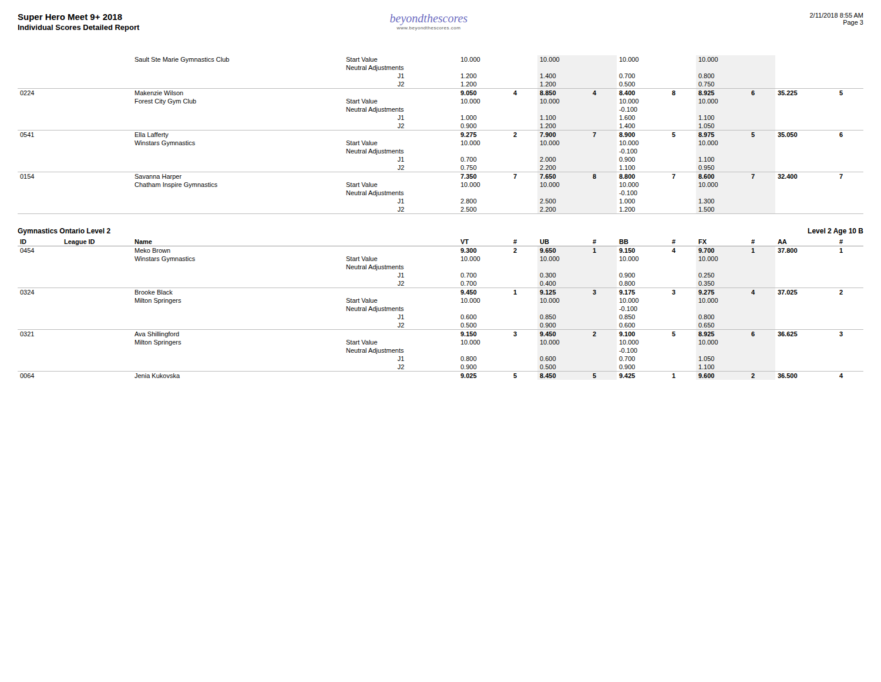Super Hero Meet 9+ 2018
Individual Scores Detailed Report
beyondthescores
www.beyondthescores.com
2/11/2018 8:55 AM
Page 3
| | | Sault Ste Marie Gymnastics Club | Start Value | 10.000 | | 10.000 | | 10.000 | | 10.000 | | | |
| | | | Neutral Adjustments | | | | | | | | | | |
| | | | J1 | 1.200 | | 1.400 | | 0.700 | | 0.800 | | | |
| | | | J2 | 1.200 | | 1.200 | | 0.500 | | 0.750 | | | |
| 0224 | | Makenzie Wilson | | 9.050 | 4 | 8.850 | 4 | 8.400 | 8 | 8.925 | 6 | 35.225 | 5 |
| | | Forest City Gym Club | Start Value | 10.000 | | 10.000 | | 10.000 | | 10.000 | | | |
| | | | Neutral Adjustments | | | | | -0.100 | | | | | |
| | | | J1 | 1.000 | | 1.100 | | 1.600 | | 1.100 | | | |
| | | | J2 | 0.900 | | 1.200 | | 1.400 | | 1.050 | | | |
| 0541 | | Ella Lafferty | | 9.275 | 2 | 7.900 | 7 | 8.900 | 5 | 8.975 | 5 | 35.050 | 6 |
| | | Winstars Gymnastics | Start Value | 10.000 | | 10.000 | | 10.000 | | 10.000 | | | |
| | | | Neutral Adjustments | | | | | -0.100 | | | | | |
| | | | J1 | 0.700 | | 2.000 | | 0.900 | | 1.100 | | | |
| | | | J2 | 0.750 | | 2.200 | | 1.100 | | 0.950 | | | |
| 0154 | | Savanna Harper | | 7.350 | 7 | 7.650 | 8 | 8.800 | 7 | 8.600 | 7 | 32.400 | 7 |
| | | Chatham Inspire Gymnastics | Start Value | 10.000 | | 10.000 | | 10.000 | | 10.000 | | | |
| | | | Neutral Adjustments | | | | | -0.100 | | | | | |
| | | | J1 | 2.800 | | 2.500 | | 1.000 | | 1.300 | | | |
| | | | J2 | 2.500 | | 2.200 | | 1.200 | | 1.500 | | | |
Gymnastics Ontario Level 2 Level 2 Age 10 B
| ID | League ID | Name | | VT | # | UB | # | BB | # | FX | # | AA | # |
| --- | --- | --- | --- | --- | --- | --- | --- | --- | --- | --- | --- | --- | --- |
| 0454 | | Meko Brown | | 9.300 | 2 | 9.650 | 1 | 9.150 | 4 | 9.700 | 1 | 37.800 | 1 |
| | | Winstars Gymnastics | Start Value | 10.000 | | 10.000 | | 10.000 | | 10.000 | | | |
| | | | Neutral Adjustments | | | | | | | | | | |
| | | | J1 | 0.700 | | 0.300 | | 0.900 | | 0.250 | | | |
| | | | J2 | 0.700 | | 0.400 | | 0.800 | | 0.350 | | | |
| 0324 | | Brooke Black | | 9.450 | 1 | 9.125 | 3 | 9.175 | 3 | 9.275 | 4 | 37.025 | 2 |
| | | Milton Springers | Start Value | 10.000 | | 10.000 | | 10.000 | | 10.000 | | | |
| | | | Neutral Adjustments | | | | | -0.100 | | | | | |
| | | | J1 | 0.600 | | 0.850 | | 0.850 | | 0.800 | | | |
| | | | J2 | 0.500 | | 0.900 | | 0.600 | | 0.650 | | | |
| 0321 | | Ava Shillingford | | 9.150 | 3 | 9.450 | 2 | 9.100 | 5 | 8.925 | 6 | 36.625 | 3 |
| | | Milton Springers | Start Value | 10.000 | | 10.000 | | 10.000 | | 10.000 | | | |
| | | | Neutral Adjustments | | | | | -0.100 | | | | | |
| | | | J1 | 0.800 | | 0.600 | | 0.700 | | 1.050 | | | |
| | | | J2 | 0.900 | | 0.500 | | 0.900 | | 1.100 | | | |
| 0064 | | Jenia Kukovska | | 9.025 | 5 | 8.450 | 5 | 9.425 | 1 | 9.600 | 2 | 36.500 | 4 |